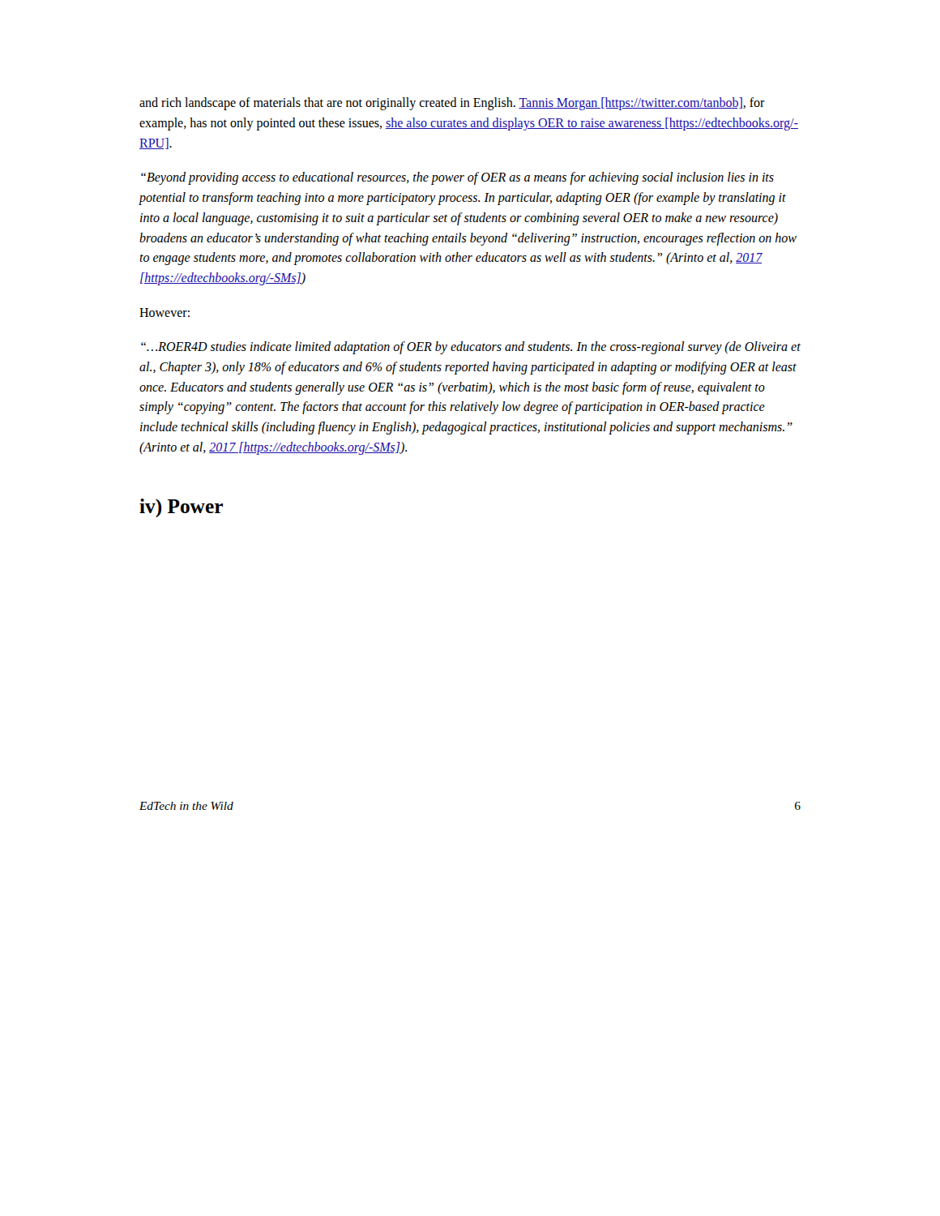and rich landscape of materials that are not originally created in English. Tannis Morgan [https://twitter.com/tanbob], for example, has not only pointed out these issues, she also curates and displays OER to raise awareness [https://edtechbooks.org/-RPU].
“Beyond providing access to educational resources, the power of OER as a means for achieving social inclusion lies in its potential to transform teaching into a more participatory process. In particular, adapting OER (for example by translating it into a local language, customising it to suit a particular set of students or combining several OER to make a new resource) broadens an educator’s understanding of what teaching entails beyond “delivering” instruction, encourages reflection on how to engage students more, and promotes collaboration with other educators as well as with students.” (Arinto et al, 2017 [https://edtechbooks.org/-SMs])
However:
“…ROER4D studies indicate limited adaptation of OER by educators and students. In the cross-regional survey (de Oliveira et al., Chapter 3), only 18% of educators and 6% of students reported having participated in adapting or modifying OER at least once. Educators and students generally use OER “as is” (verbatim), which is the most basic form of reuse, equivalent to simply “copying” content. The factors that account for this relatively low degree of participation in OER-based practice include technical skills (including fluency in English), pedagogical practices, institutional policies and support mechanisms.” (Arinto et al, 2017 [https://edtechbooks.org/-SMs]).
iv) Power
EdTech in the Wild 6